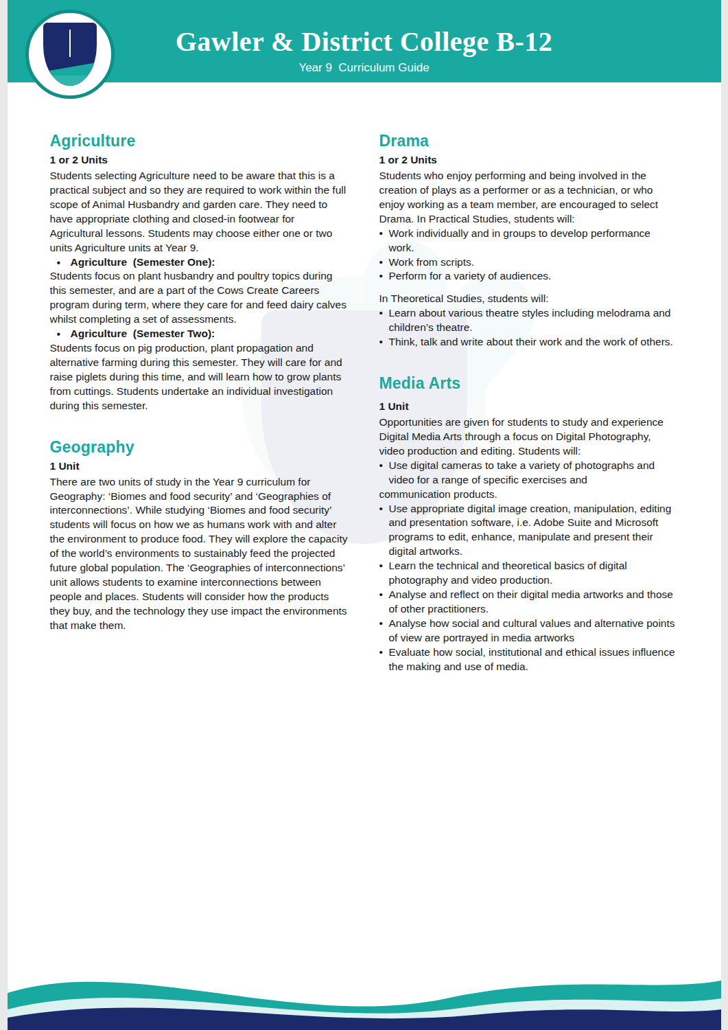Gawler & District College B-12
Year 9 Curriculum Guide
Agriculture
1 or 2 Units
Students selecting Agriculture need to be aware that this is a practical subject and so they are required to work within the full scope of Animal Husbandry and garden care. They need to have appropriate clothing and closed-in footwear for Agricultural lessons. Students may choose either one or two units Agriculture units at Year 9.
Agriculture (Semester One):
Students focus on plant husbandry and poultry topics during this semester, and are a part of the Cows Create Careers program during term, where they care for and feed dairy calves whilst completing a set of assessments.
Agriculture (Semester Two):
Students focus on pig production, plant propagation and alternative farming during this semester. They will care for and raise piglets during this time, and will learn how to grow plants from cuttings. Students undertake an individual investigation during this semester.
Geography
1 Unit
There are two units of study in the Year 9 curriculum for Geography: ‘Biomes and food security’ and ‘Geographies of interconnections’. While studying ‘Biomes and food security’ students will focus on how we as humans work with and alter the environment to produce food. They will explore the capacity of the world’s environments to sustainably feed the projected future global population. The ‘Geographies of interconnections’ unit allows students to examine interconnections between people and places. Students will consider how the products they buy, and the technology they use impact the environments that make them.
Drama
1 or 2 Units
Students who enjoy performing and being involved in the creation of plays as a performer or as a technician, or who enjoy working as a team member, are encouraged to select Drama. In Practical Studies, students will:
Work individually and in groups to develop performance work.
Work from scripts.
Perform for a variety of audiences.
In Theoretical Studies, students will:
Learn about various theatre styles including melodrama and children’s theatre.
Think, talk and write about their work and the work of others.
Media Arts
1 Unit
Opportunities are given for students to study and experience Digital Media Arts through a focus on Digital Photography, video production and editing. Students will:
Use digital cameras to take a variety of photographs and video for a range of specific exercises and
communication products.
Use appropriate digital image creation, manipulation, editing and presentation software, i.e. Adobe Suite and Microsoft programs to edit, enhance, manipulate and present their digital artworks.
Learn the technical and theoretical basics of digital photography and video production.
Analyse and reflect on their digital media artworks and those of other practitioners.
Analyse how social and cultural values and alternative points of view are portrayed in media artworks
Evaluate how social, institutional and ethical issues influence the making and use of media.